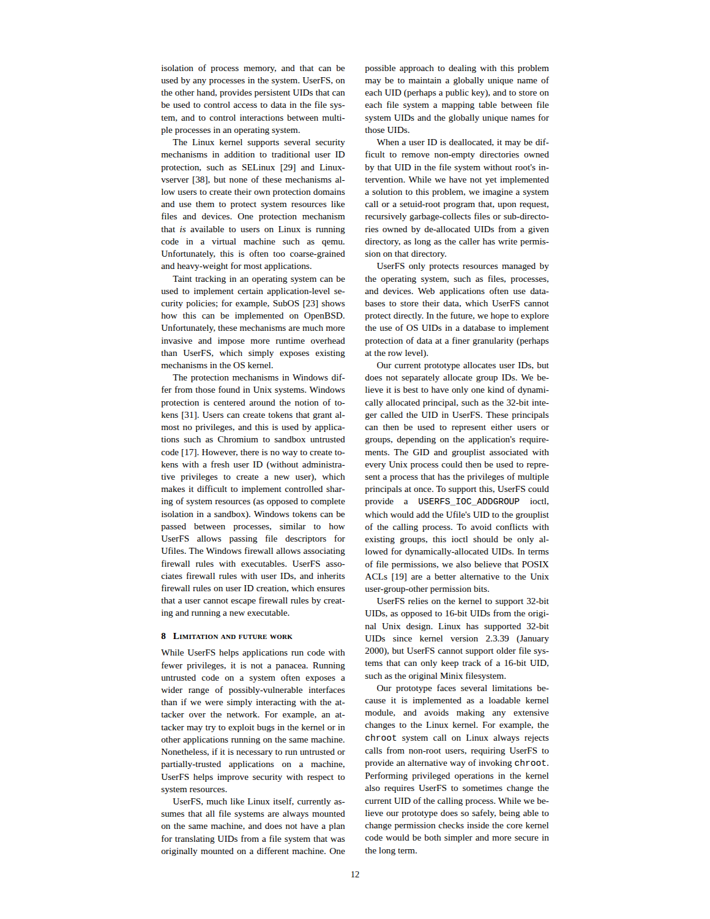isolation of process memory, and that can be used by any processes in the system. UserFS, on the other hand, provides persistent UIDs that can be used to control access to data in the file system, and to control interactions between multiple processes in an operating system.
The Linux kernel supports several security mechanisms in addition to traditional user ID protection, such as SELinux [29] and Linux-vserver [38], but none of these mechanisms allow users to create their own protection domains and use them to protect system resources like files and devices. One protection mechanism that is available to users on Linux is running code in a virtual machine such as qemu. Unfortunately, this is often too coarse-grained and heavy-weight for most applications.
Taint tracking in an operating system can be used to implement certain application-level security policies; for example, SubOS [23] shows how this can be implemented on OpenBSD. Unfortunately, these mechanisms are much more invasive and impose more runtime overhead than UserFS, which simply exposes existing mechanisms in the OS kernel.
The protection mechanisms in Windows differ from those found in Unix systems. Windows protection is centered around the notion of tokens [31]. Users can create tokens that grant almost no privileges, and this is used by applications such as Chromium to sandbox untrusted code [17]. However, there is no way to create tokens with a fresh user ID (without administrative privileges to create a new user), which makes it difficult to implement controlled sharing of system resources (as opposed to complete isolation in a sandbox). Windows tokens can be passed between processes, similar to how UserFS allows passing file descriptors for Ufiles. The Windows firewall allows associating firewall rules with executables. UserFS associates firewall rules with user IDs, and inherits firewall rules on user ID creation, which ensures that a user cannot escape firewall rules by creating and running a new executable.
8 Limitation and future work
While UserFS helps applications run code with fewer privileges, it is not a panacea. Running untrusted code on a system often exposes a wider range of possibly-vulnerable interfaces than if we were simply interacting with the attacker over the network. For example, an attacker may try to exploit bugs in the kernel or in other applications running on the same machine. Nonetheless, if it is necessary to run untrusted or partially-trusted applications on a machine, UserFS helps improve security with respect to system resources.
UserFS, much like Linux itself, currently assumes that all file systems are always mounted on the same machine, and does not have a plan for translating UIDs from a file system that was originally mounted on a different machine. One possible approach to dealing with this problem may be to maintain a globally unique name of each UID (perhaps a public key), and to store on each file system a mapping table between file system UIDs and the globally unique names for those UIDs.
When a user ID is deallocated, it may be difficult to remove non-empty directories owned by that UID in the file system without root's intervention. While we have not yet implemented a solution to this problem, we imagine a system call or a setuid-root program that, upon request, recursively garbage-collects files or sub-directories owned by de-allocated UIDs from a given directory, as long as the caller has write permission on that directory.
UserFS only protects resources managed by the operating system, such as files, processes, and devices. Web applications often use databases to store their data, which UserFS cannot protect directly. In the future, we hope to explore the use of OS UIDs in a database to implement protection of data at a finer granularity (perhaps at the row level).
Our current prototype allocates user IDs, but does not separately allocate group IDs. We believe it is best to have only one kind of dynamically allocated principal, such as the 32-bit integer called the UID in UserFS. These principals can then be used to represent either users or groups, depending on the application's requirements. The GID and grouplist associated with every Unix process could then be used to represent a process that has the privileges of multiple principals at once. To support this, UserFS could provide a USERFS_IOC_ADDGROUP ioctl, which would add the Ufile's UID to the grouplist of the calling process. To avoid conflicts with existing groups, this ioctl should be only allowed for dynamically-allocated UIDs. In terms of file permissions, we also believe that POSIX ACLs [19] are a better alternative to the Unix user-group-other permission bits.
UserFS relies on the kernel to support 32-bit UIDs, as opposed to 16-bit UIDs from the original Unix design. Linux has supported 32-bit UIDs since kernel version 2.3.39 (January 2000), but UserFS cannot support older file systems that can only keep track of a 16-bit UID, such as the original Minix filesystem.
Our prototype faces several limitations because it is implemented as a loadable kernel module, and avoids making any extensive changes to the Linux kernel. For example, the chroot system call on Linux always rejects calls from non-root users, requiring UserFS to provide an alternative way of invoking chroot. Performing privileged operations in the kernel also requires UserFS to sometimes change the current UID of the calling process. While we believe our prototype does so safely, being able to change permission checks inside the core kernel code would be both simpler and more secure in the long term.
12